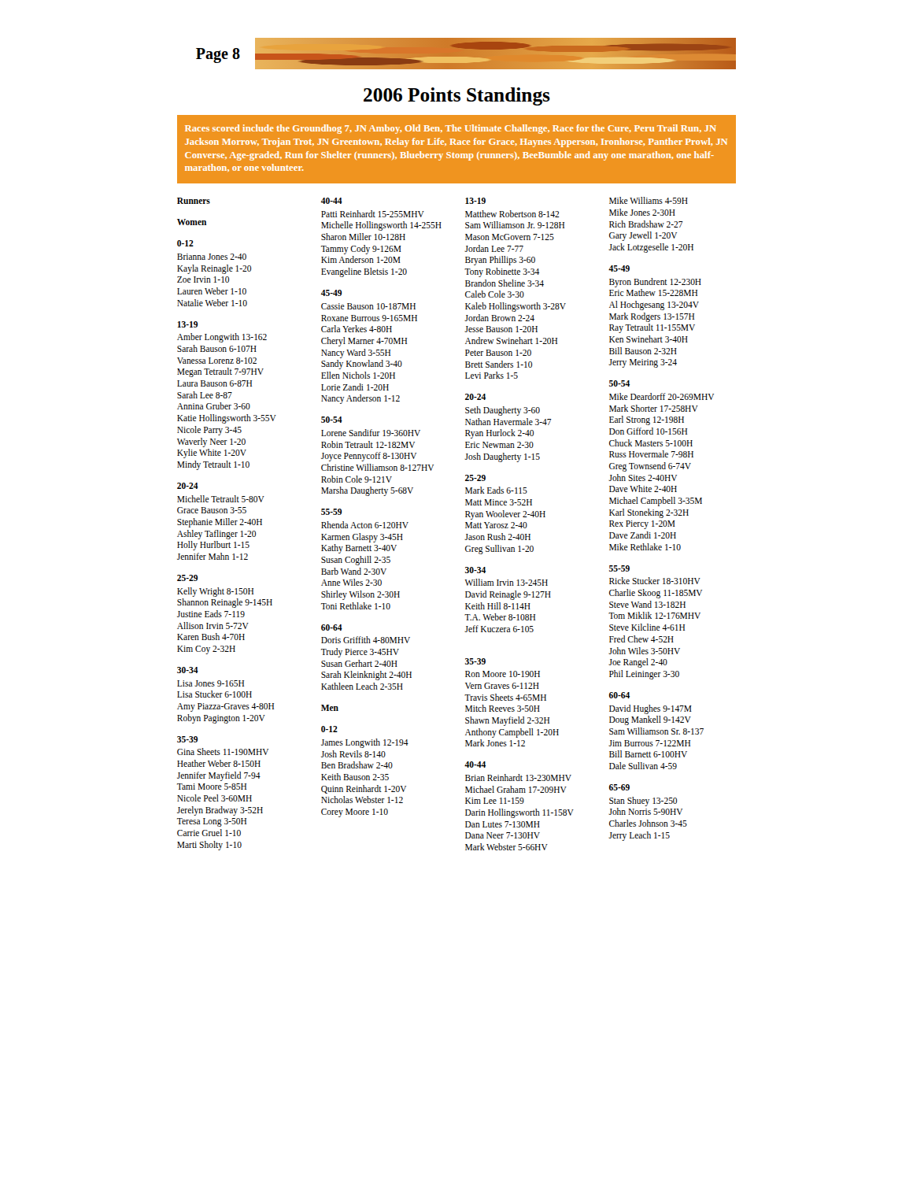Page 8
2006 Points Standings
Races scored include the Groundhog 7, JN Amboy, Old Ben, The Ultimate Challenge, Race for the Cure, Peru Trail Run, JN Jackson Morrow, Trojan Trot, JN Greentown, Relay for Life, Race for Grace, Haynes Apperson, Ironhorse, Panther Prowl, JN Converse, Age-graded, Run for Shelter (runners), Blueberry Stomp (runners), BeeBumble and any one marathon, one half-marathon, or one volunteer.
Runners
Women
0-12
Brianna Jones 2-40
Kayla Reinagle 1-20
Zoe Irvin 1-10
Lauren Weber 1-10
Natalie Weber 1-10
13-19
Amber Longwith 13-162
Sarah Bauson 6-107H
Vanessa Lorenz 8-102
Megan Tetrault 7-97HV
Laura Bauson 6-87H
Sarah Lee 8-87
Annina Gruber 3-60
Katie Hollingsworth 3-55V
Nicole Parry 3-45
Waverly Neer 1-20
Kylie White 1-20V
Mindy Tetrault 1-10
20-24
Michelle Tetrault 5-80V
Grace Bauson 3-55
Stephanie Miller 2-40H
Ashley Taflinger 1-20
Holly Hurlburt 1-15
Jennifer Mahn 1-12
25-29
Kelly Wright 8-150H
Shannon Reinagle 9-145H
Justine Eads 7-119
Allison Irvin 5-72V
Karen Bush 4-70H
Kim Coy 2-32H
30-34
Lisa Jones 9-165H
Lisa Stucker 6-100H
Amy Piazza-Graves 4-80H
Robyn Pagington 1-20V
35-39
Gina Sheets 11-190MHV
Heather Weber 8-150H
Jennifer Mayfield 7-94
Tami Moore 5-85H
Nicole Peel 3-60MH
Jerelyn Bradway 3-52H
Teresa Long 3-50H
Carrie Gruel 1-10
Marti Sholty 1-10
40-44
Patti Reinhardt 15-255MHV
Michelle Hollingsworth 14-255H
Sharon Miller 10-128H
Tammy Cody 9-126M
Kim Anderson 1-20M
Evangeline Bletsis 1-20
45-49
Cassie Bauson 10-187MH
Roxane Burrous 9-165MH
Carla Yerkes 4-80H
Cheryl Marner 4-70MH
Nancy Ward 3-55H
Sandy Knowland 3-40
Ellen Nichols 1-20H
Lorie Zandi 1-20H
Nancy Anderson 1-12
50-54
Lorene Sandifur 19-360HV
Robin Tetrault 12-182MV
Joyce Pennycoff 8-130HV
Christine Williamson 8-127HV
Robin Cole 9-121V
Marsha Daugherty 5-68V
55-59
Rhenda Acton 6-120HV
Karmen Glaspy 3-45H
Kathy Barnett 3-40V
Susan Coghill 2-35
Barb Wand 2-30V
Anne Wiles 2-30
Shirley Wilson 2-30H
Toni Rethlake 1-10
60-64
Doris Griffith 4-80MHV
Trudy Pierce 3-45HV
Susan Gerhart 2-40H
Sarah Kleinknight 2-40H
Kathleen Leach 2-35H
Men
0-12
James Longwith 12-194
Josh Revils 8-140
Ben Bradshaw 2-40
Keith Bauson 2-35
Quinn Reinhardt 1-20V
Nicholas Webster 1-12
Corey Moore 1-10
13-19
Matthew Robertson 8-142
Sam Williamson Jr. 9-128H
Mason McGovern 7-125
Jordan Lee 7-77
Bryan Phillips 3-60
Tony Robinette 3-34
Brandon Sheline 3-34
Caleb Cole 3-30
Kaleb Hollingsworth 3-28V
Jordan Brown 2-24
Jesse Bauson 1-20H
Andrew Swinehart 1-20H
Peter Bauson 1-20
Brett Sanders 1-10
Levi Parks 1-5
20-24
Seth Daugherty 3-60
Nathan Havermale 3-47
Ryan Hurlock 2-40
Eric Newman 2-30
Josh Daugherty 1-15
25-29
Mark Eads 6-115
Matt Mince 3-52H
Ryan Woolever 2-40H
Matt Yarosz 2-40
Jason Rush 2-40H
Greg Sullivan 1-20
30-34
William Irvin 13-245H
David Reinagle 9-127H
Keith Hill 8-114H
T.A. Weber 8-108H
Jeff Kuczera 6-105
35-39
Ron Moore 10-190H
Vern Graves 6-112H
Travis Sheets 4-65MH
Mitch Reeves 3-50H
Shawn Mayfield 2-32H
Anthony Campbell 1-20H
Mark Jones 1-12
40-44
Brian Reinhardt 13-230MHV
Michael Graham 17-209HV
Kim Lee 11-159
Darin Hollingsworth 11-158V
Dan Lutes 7-130MH
Dana Neer 7-130HV
Mark Webster 5-66HV
Mike Williams 4-59H
Mike Jones 2-30H
Rich Bradshaw 2-27
Gary Jewell 1-20V
Jack Lotzgeselle 1-20H
45-49
Byron Bundrent 12-230H
Eric Mathew 15-228MH
Al Hochgesang 13-204V
Mark Rodgers 13-157H
Ray Tetrault 11-155MV
Ken Swinehart 3-40H
Bill Bauson 2-32H
Jerry Meiring 3-24
50-54
Mike Deardorff 20-269MHV
Mark Shorter 17-258HV
Earl Strong 12-198H
Don Gifford 10-156H
Chuck Masters 5-100H
Russ Hovermale 7-98H
Greg Townsend 6-74V
John Sites 2-40HV
Dave White 2-40H
Michael Campbell 3-35M
Karl Stoneking 2-32H
Rex Piercy 1-20M
Dave Zandi 1-20H
Mike Rethlake 1-10
55-59
Ricke Stucker 18-310HV
Charlie Skoog 11-185MV
Steve Wand 13-182H
Tom Miklik 12-176MHV
Steve Kilcline 4-61H
Fred Chew 4-52H
John Wiles 3-50HV
Joe Rangel 2-40
Phil Leininger 3-30
60-64
David Hughes 9-147M
Doug Mankell 9-142V
Sam Williamson Sr. 8-137
Jim Burrous 7-122MH
Bill Barnett 6-100HV
Dale Sullivan 4-59
65-69
Stan Shuey 13-250
John Norris 5-90HV
Charles Johnson 3-45
Jerry Leach 1-15